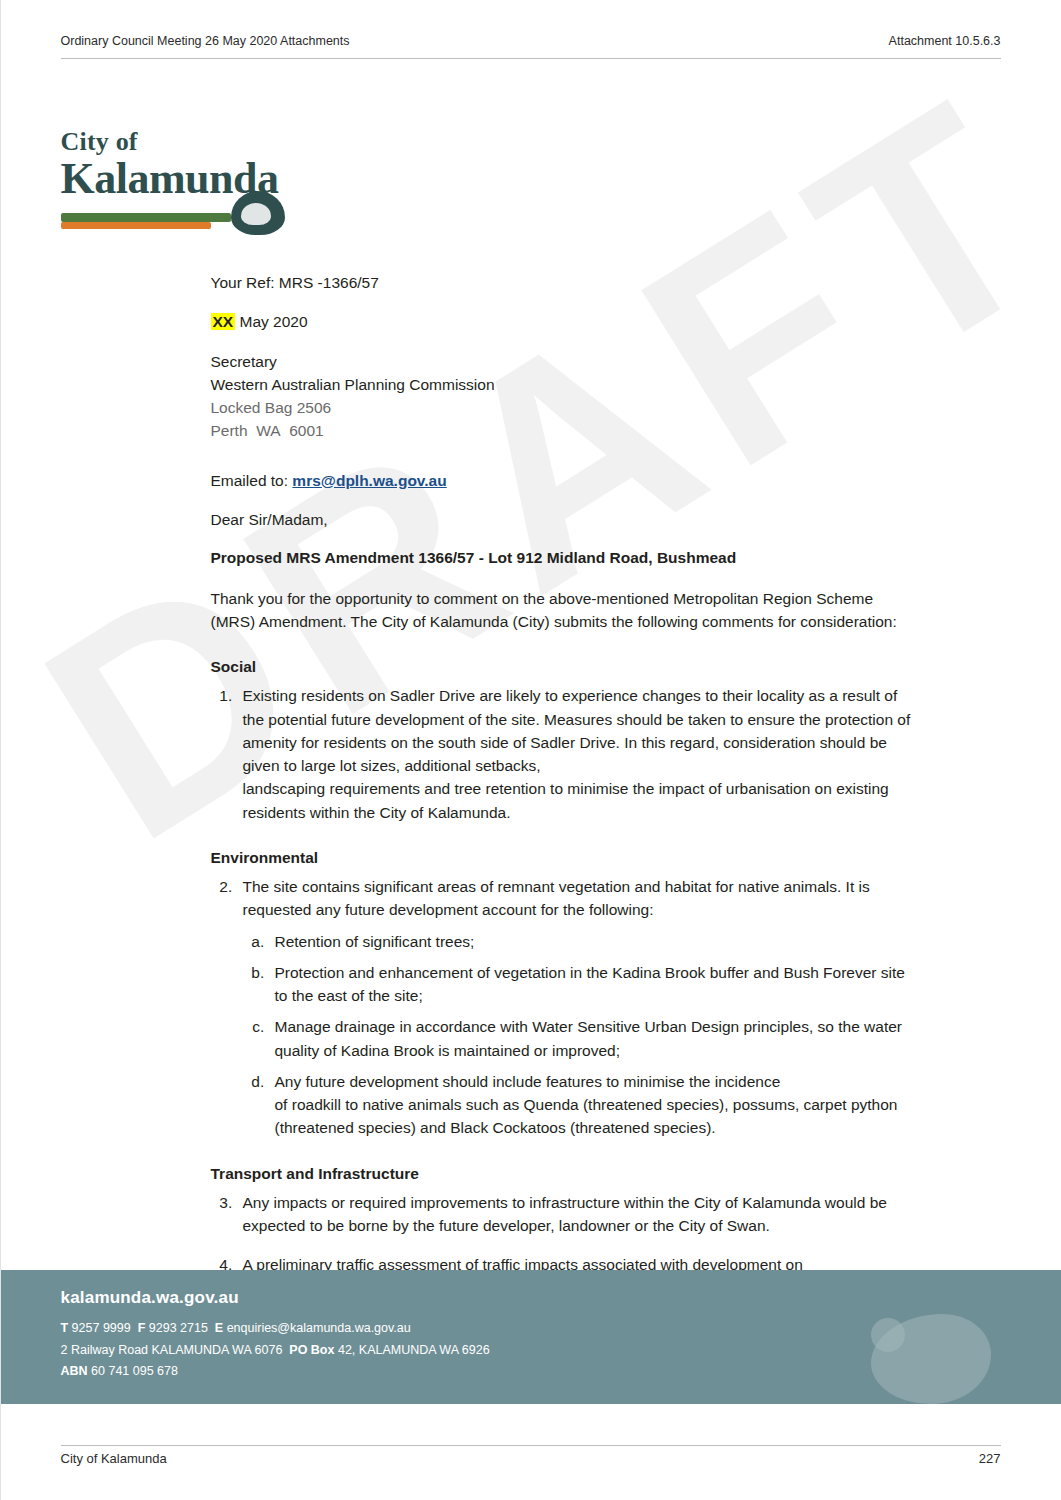Ordinary Council Meeting 26 May 2020 Attachments
Attachment 10.5.6.3
DRAFT
City of
Kalamunda
Your Ref: MRS -1366/57
XX May 2020
Secretary
Western Australian Planning Commission
Locked Bag 2506
Perth WA 6001
Emailed to: mrs@dplh.wa.gov.au
Dear Sir/Madam,
Proposed MRS Amendment 1366/57 - Lot 912 Midland Road, Bushmead
Thank you for the opportunity to comment on the above-mentioned Metropolitan Region Scheme (MRS) Amendment. The City of Kalamunda (City) submits the following comments for consideration:
Social
Existing residents on Sadler Drive are likely to experience changes to their locality as a result of the potential future development of the site. Measures should be taken to ensure the protection of amenity for residents on the south side of Sadler Drive. In this regard, consideration should be given to large lot sizes, additional setbacks,
landscaping requirements and tree retention to minimise the impact of urbanisation on existing residents within the City of Kalamunda.
Environmental
The site contains significant areas of remnant vegetation and habitat for native animals. It is requested any future development account for the following:
Retention of significant trees;
Protection and enhancement of vegetation in the Kadina Brook buffer and Bush Forever site to the east of the site;
Manage drainage in accordance with Water Sensitive Urban Design principles, so the water quality of Kadina Brook is maintained or improved;
Any future development should include features to minimise the incidence
of roadkill to native animals such as Quenda (threatened species), possums, carpet python (threatened species) and Black Cockatoos (threatened species).
Transport and Infrastructure
Any impacts or required improvements to infrastructure within the City of Kalamunda would be expected to be borne by the future developer, landowner or the City of Swan.
A preliminary traffic assessment of traffic impacts associated with development on
kalamunda.wa.gov.au
T 9257 9999 F 9293 2715 E enquiries@kalamunda.wa.gov.au
2 Railway Road KALAMUNDA WA 6076 PO Box 42, KALAMUNDA WA 6926
ABN 60 741 095 678
City of Kalamunda
227